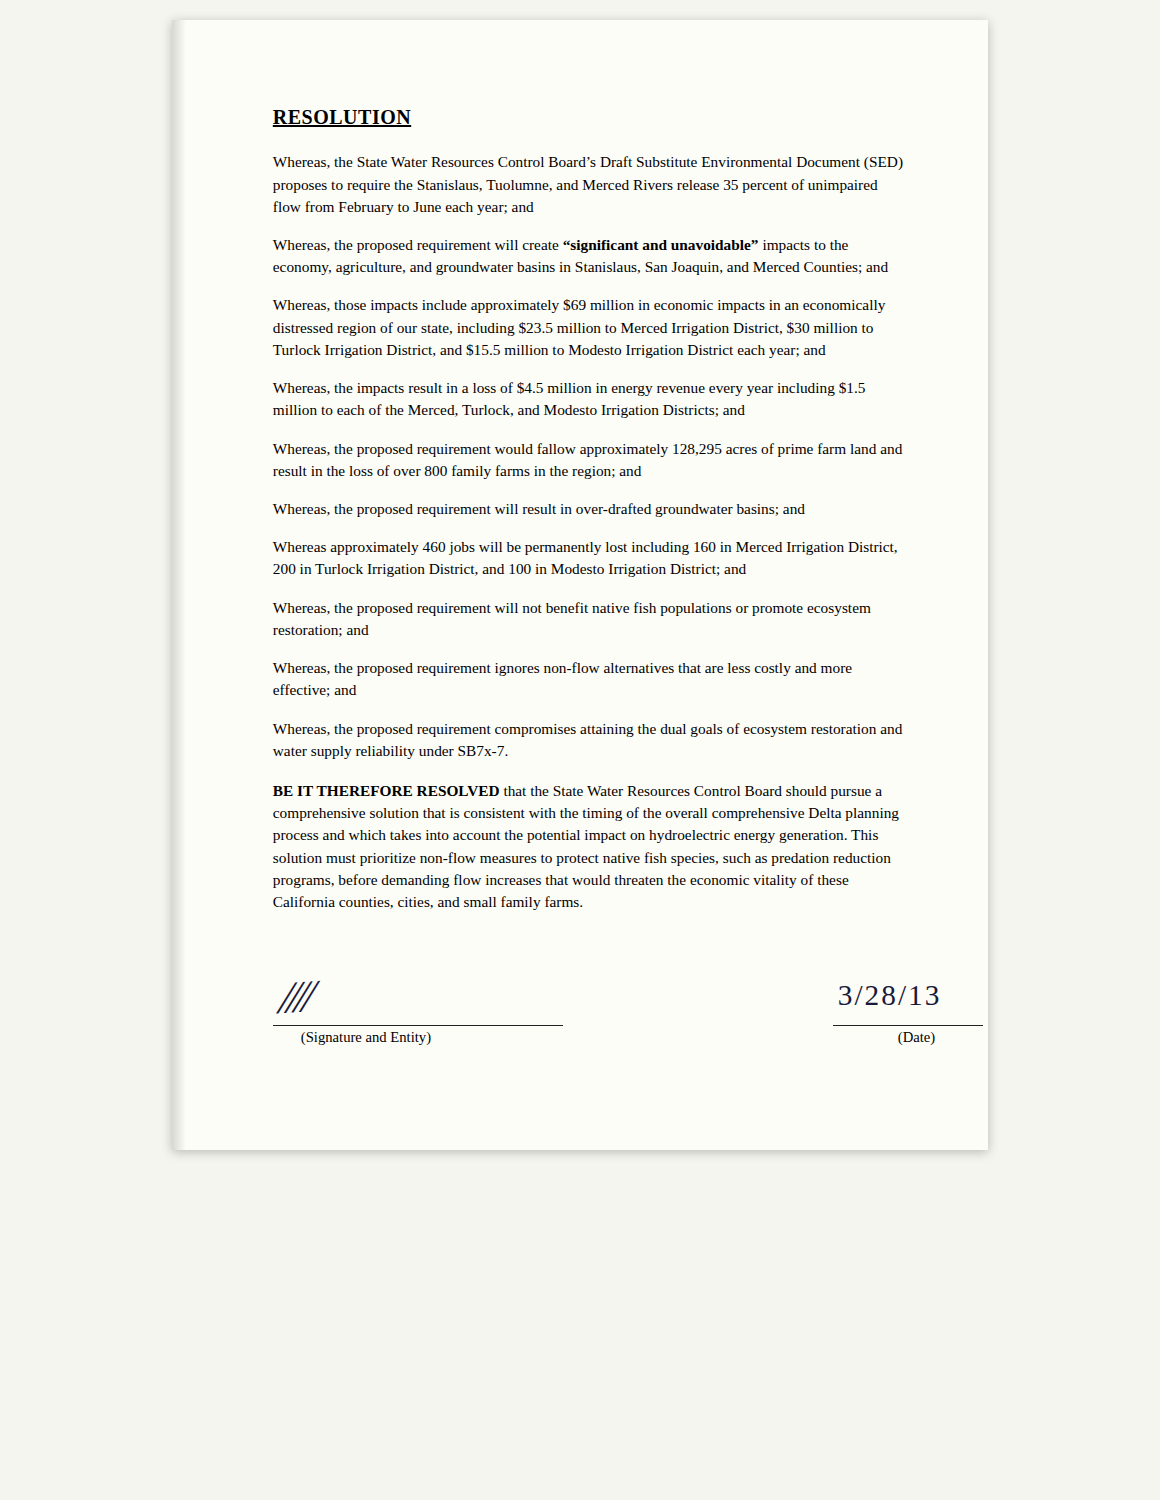RESOLUTION
Whereas, the State Water Resources Control Board’s Draft Substitute Environmental Document (SED) proposes to require the Stanislaus, Tuolumne, and Merced Rivers release 35 percent of unimpaired flow from February to June each year; and
Whereas, the proposed requirement will create “significant and unavoidable” impacts to the economy, agriculture, and groundwater basins in Stanislaus, San Joaquin, and Merced Counties; and
Whereas, those impacts include approximately $69 million in economic impacts in an economically distressed region of our state, including $23.5 million to Merced Irrigation District, $30 million to Turlock Irrigation District, and $15.5 million to Modesto Irrigation District each year; and
Whereas, the impacts result in a loss of $4.5 million in energy revenue every year including $1.5 million to each of the Merced, Turlock, and Modesto Irrigation Districts; and
Whereas, the proposed requirement would fallow approximately 128,295 acres of prime farm land and result in the loss of over 800 family farms in the region; and
Whereas, the proposed requirement will result in over-drafted groundwater basins; and
Whereas approximately 460 jobs will be permanently lost including 160 in Merced Irrigation District, 200 in Turlock Irrigation District, and 100 in Modesto Irrigation District; and
Whereas, the proposed requirement will not benefit native fish populations or promote ecosystem restoration; and
Whereas, the proposed requirement ignores non-flow alternatives that are less costly and more effective; and
Whereas, the proposed requirement compromises attaining the dual goals of ecosystem restoration and water supply reliability under SB7x-7.
BE IT THEREFORE RESOLVED that the State Water Resources Control Board should pursue a comprehensive solution that is consistent with the timing of the overall comprehensive Delta planning process and which takes into account the potential impact on hydroelectric energy generation. This solution must prioritize non-flow measures to protect native fish species, such as predation reduction programs, before demanding flow increases that would threaten the economic vitality of these California counties, cities, and small family farms.
⁄⁄⁄⁄
(Signature and Entity)
3/28/13
(Date)